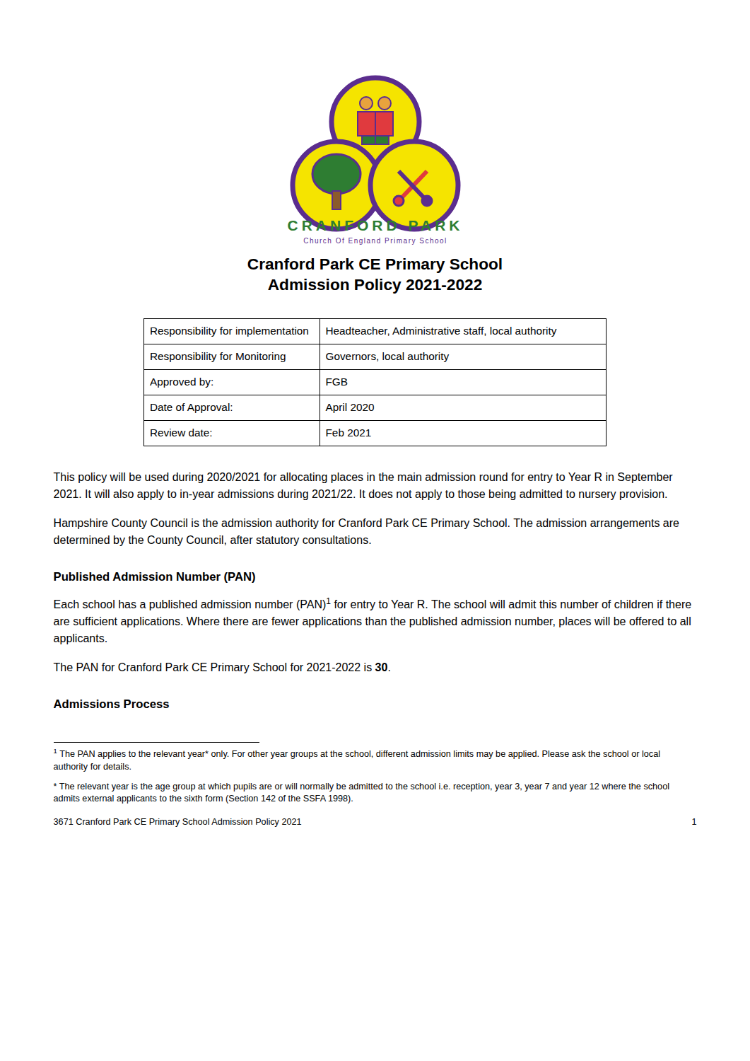CRANFORD PARK Church Of England Primary School
Cranford Park CE Primary School
Admission Policy 2021-2022
| Responsibility for implementation | Headteacher, Administrative staff, local authority |
| Responsibility for Monitoring | Governors, local authority |
| Approved by: | FGB |
| Date of Approval: | April 2020 |
| Review date: | Feb 2021 |
This policy will be used during 2020/2021 for allocating places in the main admission round for entry to Year R in September 2021. It will also apply to in-year admissions during 2021/22. It does not apply to those being admitted to nursery provision.
Hampshire County Council is the admission authority for Cranford Park CE Primary School. The admission arrangements are determined by the County Council, after statutory consultations.
Published Admission Number (PAN)
Each school has a published admission number (PAN)1 for entry to Year R. The school will admit this number of children if there are sufficient applications. Where there are fewer applications than the published admission number, places will be offered to all applicants.
The PAN for Cranford Park CE Primary School for 2021-2022 is 30.
Admissions Process
1 The PAN applies to the relevant year* only. For other year groups at the school, different admission limits may be applied. Please ask the school or local authority for details.
* The relevant year is the age group at which pupils are or will normally be admitted to the school i.e. reception, year 3, year 7 and year 12 where the school admits external applicants to the sixth form (Section 142 of the SSFA 1998).
3671 Cranford Park CE Primary School Admission Policy 2021 1